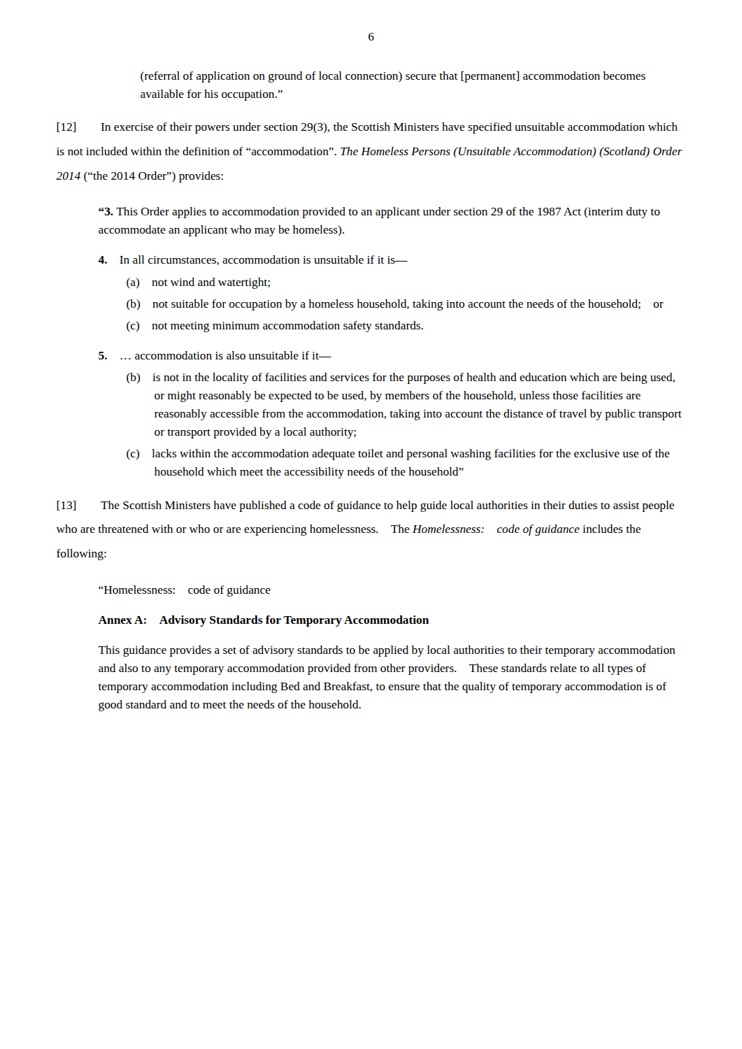6
(referral of application on ground of local connection) secure that [permanent] accommodation becomes available for his occupation.”
[12]  In exercise of their powers under section 29(3), the Scottish Ministers have specified unsuitable accommodation which is not included within the definition of “accommodation”. The Homeless Persons (Unsuitable Accommodation) (Scotland) Order 2014 (“the 2014 Order”) provides:
“3. This Order applies to accommodation provided to an applicant under section 29 of the 1987 Act (interim duty to accommodate an applicant who may be homeless).
4. In all circumstances, accommodation is unsuitable if it is—
(a) not wind and watertight;
(b) not suitable for occupation by a homeless household, taking into account the needs of the household; or
(c) not meeting minimum accommodation safety standards.
5. … accommodation is also unsuitable if it—
(b) is not in the locality of facilities and services for the purposes of health and education which are being used, or might reasonably be expected to be used, by members of the household, unless those facilities are reasonably accessible from the accommodation, taking into account the distance of travel by public transport or transport provided by a local authority;
(c) lacks within the accommodation adequate toilet and personal washing facilities for the exclusive use of the household which meet the accessibility needs of the household”
[13]  The Scottish Ministers have published a code of guidance to help guide local authorities in their duties to assist people who are threatened with or who or are experiencing homelessness. The Homelessness: code of guidance includes the following:
“Homelessness: code of guidance
Annex A: Advisory Standards for Temporary Accommodation
This guidance provides a set of advisory standards to be applied by local authorities to their temporary accommodation and also to any temporary accommodation provided from other providers. These standards relate to all types of temporary accommodation including Bed and Breakfast, to ensure that the quality of temporary accommodation is of good standard and to meet the needs of the household.